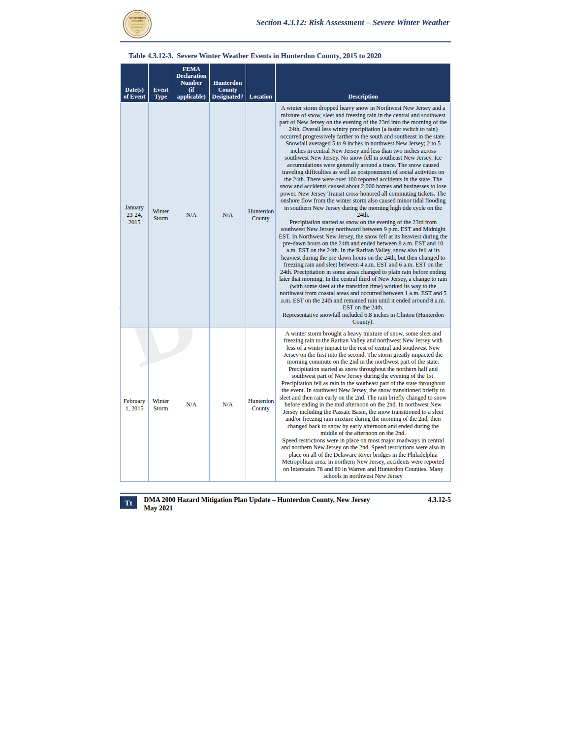HUNTERDON COUNTY NEW JERSEY
Section 4.3.12: Risk Assessment – Severe Winter Weather
D
Table 4.3.12-3. Severe Winter Weather Events in Hunterdon County, 2015 to 2020
| Date(s) of Event | Event Type | FEMA Declaration Number (if applicable) | Hunterdon County Designated? | Location | Description |
| --- | --- | --- | --- | --- | --- |
| January 23-24, 2015 | Winter Storm | N/A | N/A | Hunterdon County | A winter storm dropped heavy snow in Northwest New Jersey and a mixture of snow, sleet and freezing rain in the central and southwest part of New Jersey on the evening of the 23rd into the morning of the 24th. Overall less wintry precipitation (a faster switch to rain) occurred progressively farther to the south and southeast in the state. Snowfall averaged 5 to 9 inches in northwest New Jersey; 2 to 5 inches in central New Jersey and less than two inches across southwest New Jersey. No snow fell in southeast New Jersey. Ice accumulations were generally around a trace. The snow caused traveling difficulties as well as postponement of social activities on the 24th. There were over 100 reported accidents in the state. The snow and accidents caused about 2,000 homes and businesses to lose power. New Jersey Transit cross-honored all commuting tickets. The onshore flow from the winter storm also caused minor tidal flooding in southern New Jersey during the morning high tide cycle on the 24th. Precipitation started as snow on the evening of the 23rd from southwest New Jersey northward between 9 p.m. EST and Midnight EST. In Northwest New Jersey, the snow fell at its heaviest during the pre-dawn hours on the 24th and ended between 8 a.m. EST and 10 a.m. EST on the 24th. In the Raritan Valley, snow also fell at its heaviest during the pre-dawn hours on the 24th, but then changed to freezing rain and sleet between 4 a.m. EST and 6 a.m. EST on the 24th. Precipitation in some areas changed to plain rain before ending later that morning. In the central third of New Jersey, a change to rain (with some sleet at the transition time) worked its way to the northwest from coastal areas and occurred between 1 a.m. EST and 5 a.m. EST on the 24th and remained rain until it ended around 8 a.m. EST on the 24th. Representative snowfall included 6.8 inches in Clinton (Hunterdon County). |
| February 1, 2015 | Winter Storm | N/A | N/A | Hunterdon County | A winter storm brought a heavy mixture of snow, some sleet and freezing rain to the Raritan Valley and northwest New Jersey with less of a wintry impact to the rest of central and southwest New Jersey on the first into the second. The storm greatly impacted the morning commute on the 2nd in the northwest part of the state. Precipitation started as snow throughout the northern half and southwest part of New Jersey during the evening of the 1st. Precipitation fell as rain in the southeast part of the state throughout the event. In southwest New Jersey, the snow transitioned briefly to sleet and then rain early on the 2nd. The rain briefly changed to snow before ending in the mid afternoon on the 2nd. In northwest New Jersey including the Passaic Basin, the snow transitioned to a sleet and/or freezing rain mixture during the morning of the 2nd, then changed back to snow by early afternoon and ended during the middle of the afternoon on the 2nd. Speed restrictions were in place on most major roadways in central and northern New Jersey on the 2nd. Speed restrictions were also in place on all of the Delaware River bridges in the Philadelphia Metropolitan area. In northern New Jersey, accidents were reported on Interstates 78 and 80 in Warren and Hunterdon Counties. Many schools in northwest New Jersey |
Tt
DMA 2000 Hazard Mitigation Plan Update – Hunterdon County, New Jersey
May 2021
4.3.12-5